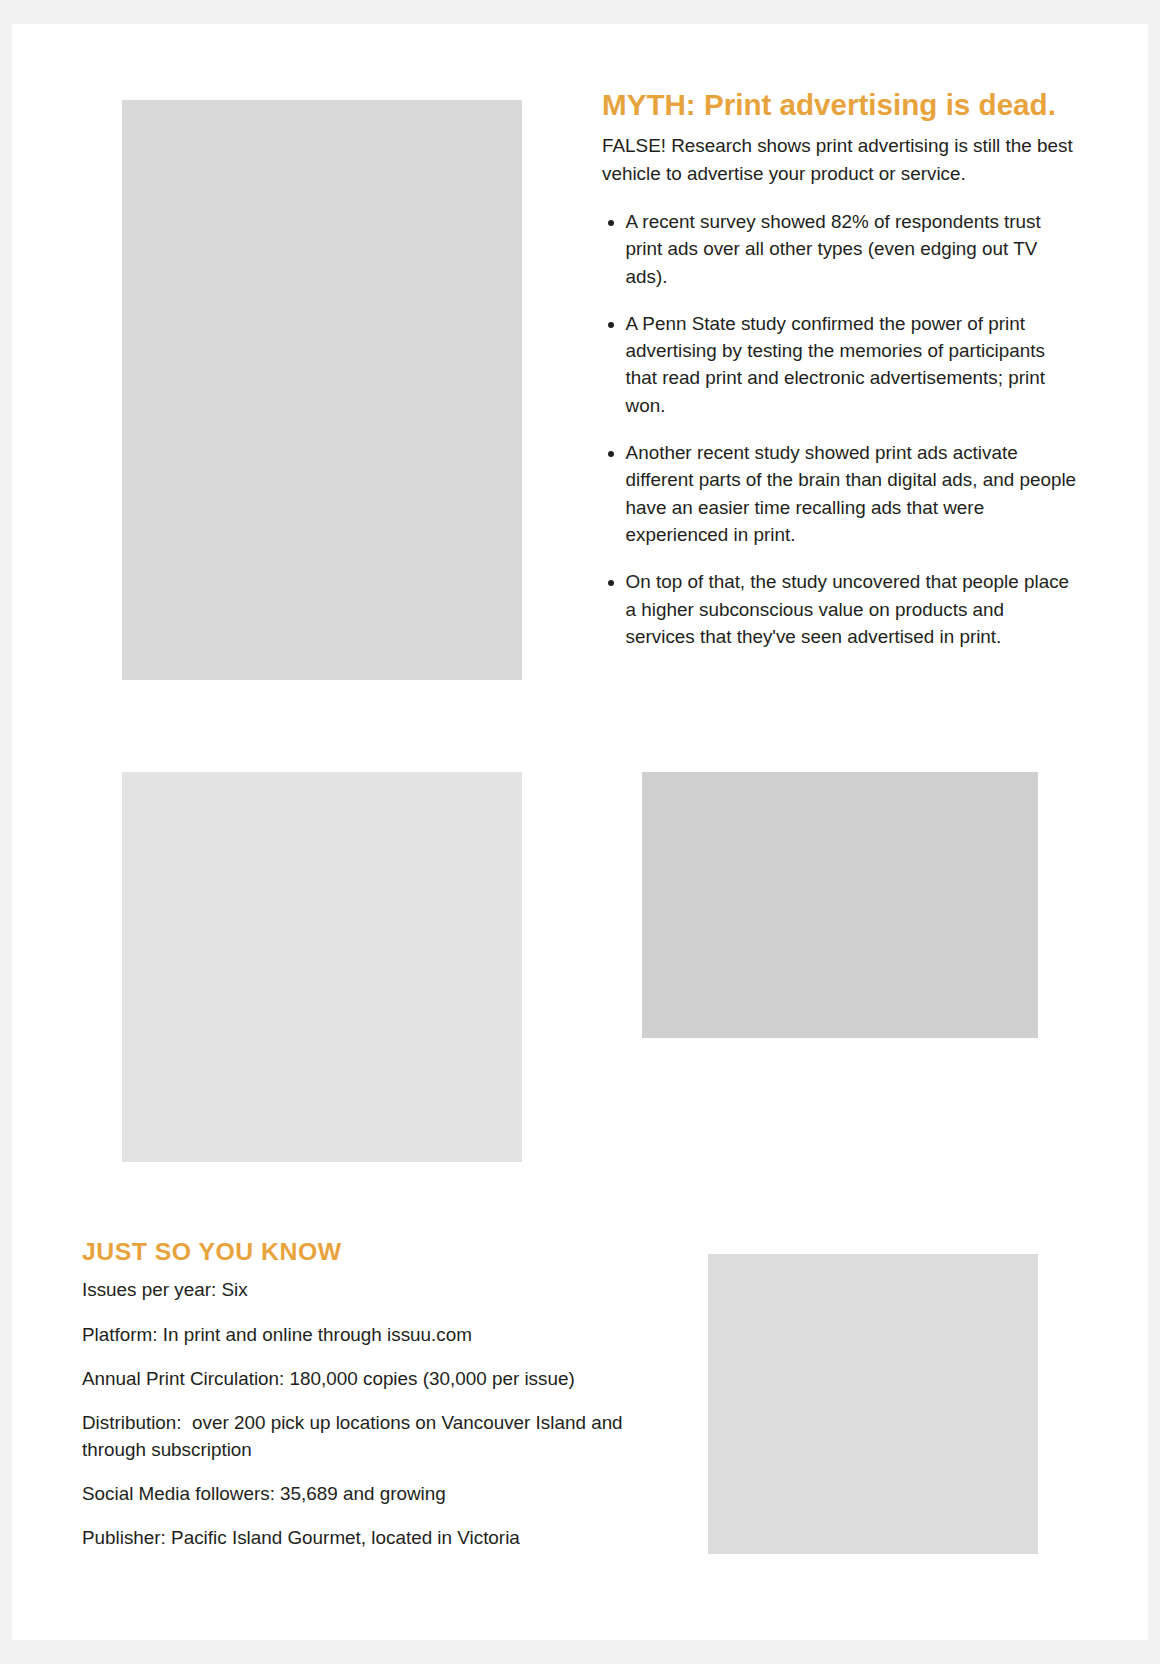MYTH: Print advertising is dead.
FALSE! Research shows print advertising is still the best vehicle to advertise your product or service.
A recent survey showed 82% of respondents trust print ads over all other types (even edging out TV ads).
A Penn State study confirmed the power of print advertising by testing the memories of participants that read print and electronic advertisements; print won.
Another recent study showed print ads activate different parts of the brain than digital ads, and people have an easier time recalling ads that were experienced in print.
On top of that, the study uncovered that people place a higher subconscious value on products and services that they've seen advertised in print.
JUST SO YOU KNOW
Issues per year: Six
Platform: In print and online through issuu.com
Annual Print Circulation: 180,000 copies (30,000 per issue)
Distribution: over 200 pick up locations on Vancouver Island and through subscription
Social Media followers: 35,689 and growing
Publisher: Pacific Island Gourmet, located in Victoria